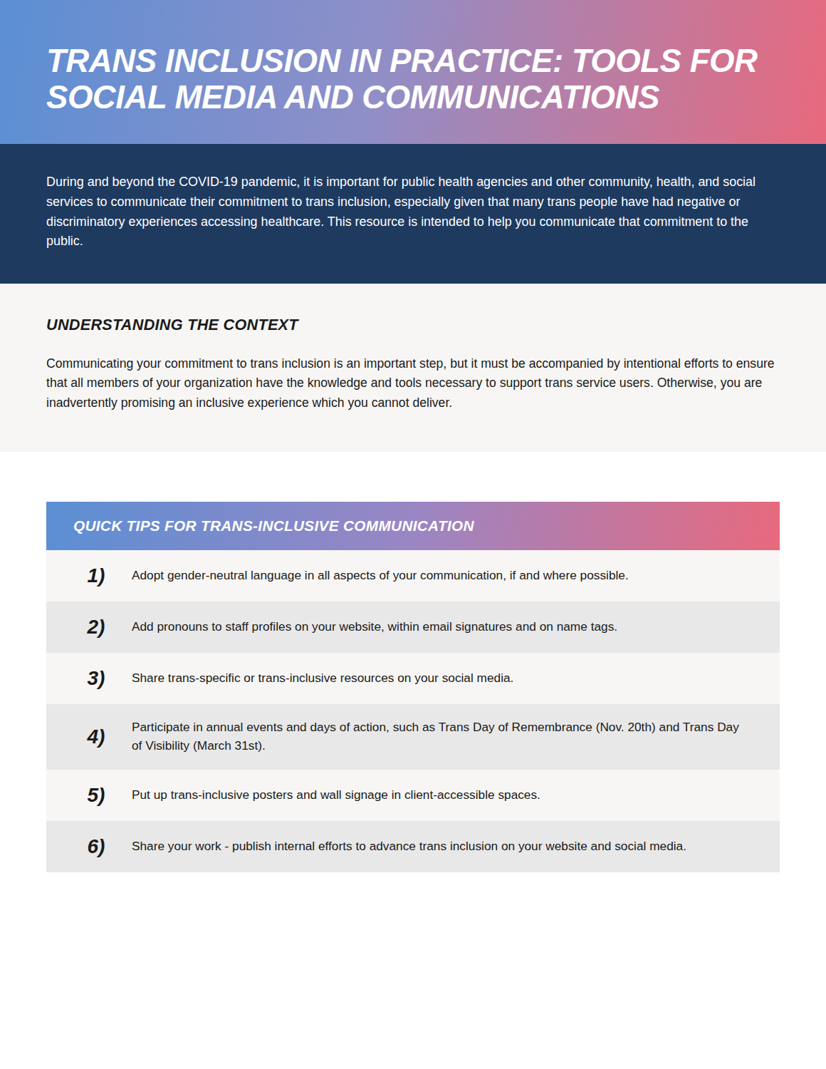Trans Inclusion in Practice: Tools for Social Media and Communications
During and beyond the COVID-19 pandemic, it is important for public health agencies and other community, health, and social services to communicate their commitment to trans inclusion, especially given that many trans people have had negative or discriminatory experiences accessing healthcare. This resource is intended to help you communicate that commitment to the public.
Understanding the Context
Communicating your commitment to trans inclusion is an important step, but it must be accompanied by intentional efforts to ensure that all members of your organization have the knowledge and tools necessary to support trans service users. Otherwise, you are inadvertently promising an inclusive experience which you cannot deliver.
Quick Tips for Trans-Inclusive Communication
| 1) | Adopt gender-neutral language in all aspects of your communication, if and where possible. |
| 2) | Add pronouns to staff profiles on your website, within email signatures and on name tags. |
| 3) | Share trans-specific or trans-inclusive resources on your social media. |
| 4) | Participate in annual events and days of action, such as Trans Day of Remembrance (Nov. 20th) and Trans Day of Visibility (March 31st). |
| 5) | Put up trans-inclusive posters and wall signage in client-accessible spaces. |
| 6) | Share your work - publish internal efforts to advance trans inclusion on your website and social media. |